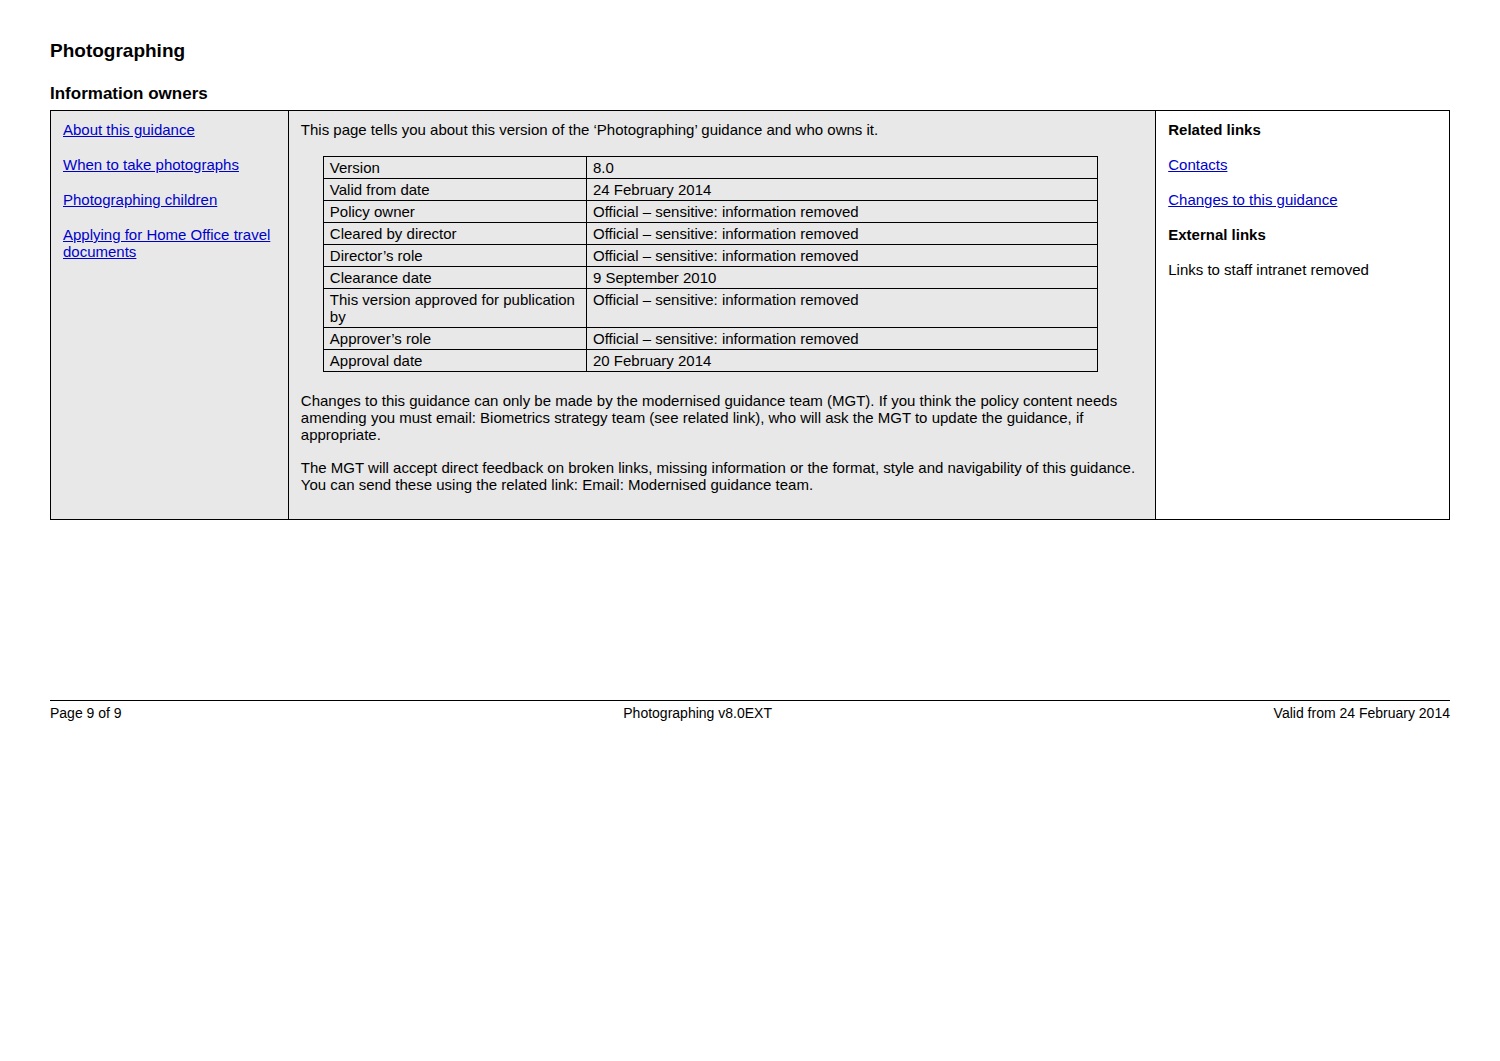Photographing
Information owners
| About this guidance When to take photographs Photographing children Applying for Home Office travel documents | This page tells you about this version of the ‘Photographing’ guidance and who owns it. / Version / 8.0 / / Valid from date / 24 February 2014 / / Policy owner / Official – sensitive: information removed / / Cleared by director / Official – sensitive: information removed / / Director’s role / Official – sensitive: information removed / / Clearance date / 9 September 2010 / / This version approved for publication by / Official – sensitive: information removed / / Approver’s role / Official – sensitive: information removed / / Approval date / 20 February 2014 / Changes to this guidance can only be made by the modernised guidance team (MGT). If you think the policy content needs amending you must email: Biometrics strategy team (see related link), who will ask the MGT to update the guidance, if appropriate. The MGT will accept direct feedback on broken links, missing information or the format, style and navigability of this guidance. You can send these using the related link: Email: Modernised guidance team. | Related links Contacts Changes to this guidance External links Links to staff intranet removed |
Page 9 of 9 Photographing v8.0EXT Valid from 24 February 2014